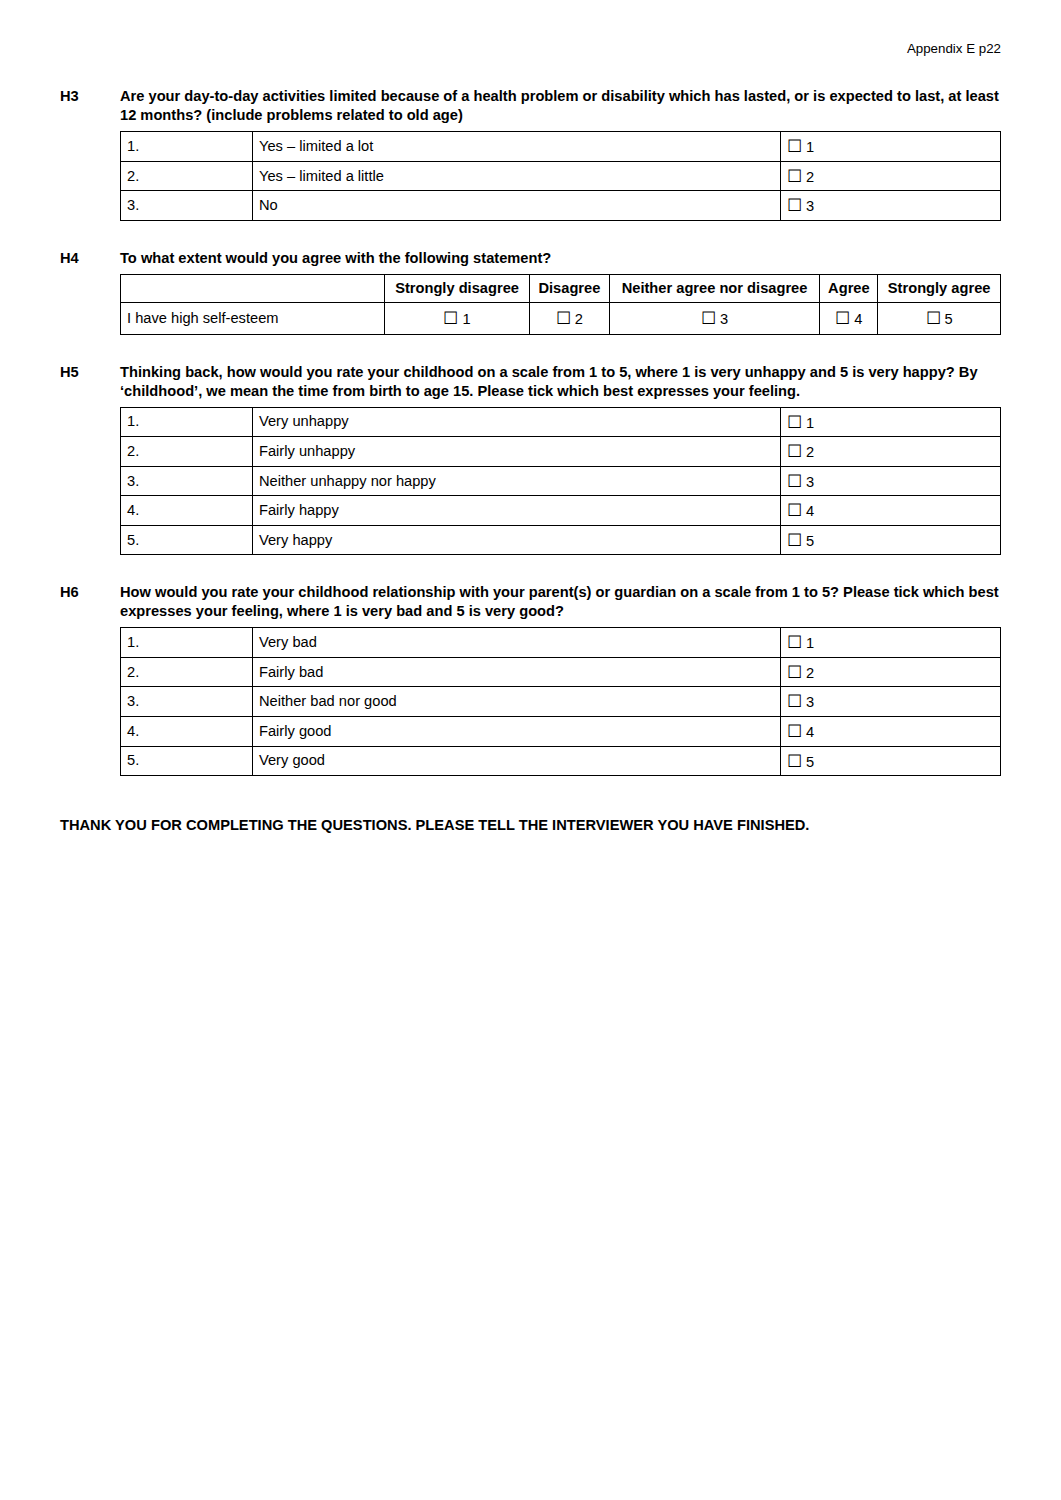Appendix E p22
H3 Are your day-to-day activities limited because of a health problem or disability which has lasted, or is expected to last, at least 12 months? (include problems related to old age)
| 1. | Yes – limited a lot | 1 |
| 2. | Yes – limited a little | 2 |
| 3. | No | 3 |
H4 To what extent would you agree with the following statement?
| | Strongly disagree | Disagree | Neither agree nor disagree | Agree | Strongly agree |
| --- | --- | --- | --- | --- | --- |
| I have high self-esteem | 1 | 2 | 3 | 4 | 5 |
H5 Thinking back, how would you rate your childhood on a scale from 1 to 5, where 1 is very unhappy and 5 is very happy? By ‘childhood’, we mean the time from birth to age 15. Please tick which best expresses your feeling.
| 1. | Very unhappy | 1 |
| 2. | Fairly unhappy | 2 |
| 3. | Neither unhappy nor happy | 3 |
| 4. | Fairly happy | 4 |
| 5. | Very happy | 5 |
H6 How would you rate your childhood relationship with your parent(s) or guardian on a scale from 1 to 5? Please tick which best expresses your feeling, where 1 is very bad and 5 is very good?
| 1. | Very bad | 1 |
| 2. | Fairly bad | 2 |
| 3. | Neither bad nor good | 3 |
| 4. | Fairly good | 4 |
| 5. | Very good | 5 |
THANK YOU FOR COMPLETING THE QUESTIONS. PLEASE TELL THE INTERVIEWER YOU HAVE FINISHED.